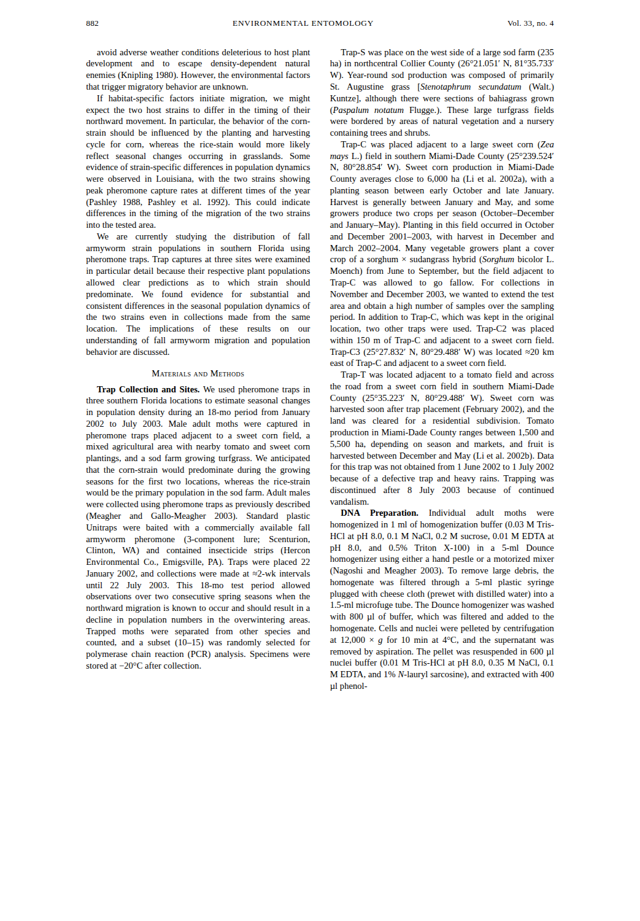882 Environmental Entomology Vol. 33, no. 4
avoid adverse weather conditions deleterious to host plant development and to escape density-dependent natural enemies (Knipling 1980). However, the environmental factors that trigger migratory behavior are unknown.
If habitat-specific factors initiate migration, we might expect the two host strains to differ in the timing of their northward movement. In particular, the behavior of the corn-strain should be influenced by the planting and harvesting cycle for corn, whereas the rice-stain would more likely reflect seasonal changes occurring in grasslands. Some evidence of strain-specific differences in population dynamics were observed in Louisiana, with the two strains showing peak pheromone capture rates at different times of the year (Pashley 1988, Pashley et al. 1992). This could indicate differences in the timing of the migration of the two strains into the tested area.
We are currently studying the distribution of fall armyworm strain populations in southern Florida using pheromone traps. Trap captures at three sites were examined in particular detail because their respective plant populations allowed clear predictions as to which strain should predominate. We found evidence for substantial and consistent differences in the seasonal population dynamics of the two strains even in collections made from the same location. The implications of these results on our understanding of fall armyworm migration and population behavior are discussed.
Materials and Methods
Trap Collection and Sites. We used pheromone traps in three southern Florida locations to estimate seasonal changes in population density during an 18-mo period from January 2002 to July 2003. Male adult moths were captured in pheromone traps placed adjacent to a sweet corn field, a mixed agricultural area with nearby tomato and sweet corn plantings, and a sod farm growing turfgrass. We anticipated that the corn-strain would predominate during the growing seasons for the first two locations, whereas the rice-strain would be the primary population in the sod farm. Adult males were collected using pheromone traps as previously described (Meagher and Gallo-Meagher 2003). Standard plastic Unitraps were baited with a commercially available fall armyworm pheromone (3-component lure; Scenturion, Clinton, WA) and contained insecticide strips (Hercon Environmental Co., Emigsville, PA). Traps were placed 22 January 2002, and collections were made at ≈2-wk intervals until 22 July 2003. This 18-mo test period allowed observations over two consecutive spring seasons when the northward migration is known to occur and should result in a decline in population numbers in the overwintering areas. Trapped moths were separated from other species and counted, and a subset (10–15) was randomly selected for polymerase chain reaction (PCR) analysis. Specimens were stored at −20°C after collection.
Trap-S was place on the west side of a large sod farm (235 ha) in northcentral Collier County (26°21.051′ N, 81°35.733′ W). Year-round sod production was composed of primarily St. Augustine grass [Stenotaphrum secundatum (Walt.) Kuntze], although there were sections of bahiagrass grown (Paspalum notatum Flugge.). These large turfgrass fields were bordered by areas of natural vegetation and a nursery containing trees and shrubs.
Trap-C was placed adjacent to a large sweet corn (Zea mays L.) field in southern Miami-Dade County (25°239.524′ N, 80°28.854′ W). Sweet corn production in Miami-Dade County averages close to 6,000 ha (Li et al. 2002a), with a planting season between early October and late January. Harvest is generally between January and May, and some growers produce two crops per season (October–December and January–May). Planting in this field occurred in October and December 2001–2003, with harvest in December and March 2002–2004. Many vegetable growers plant a cover crop of a sorghum × sudangrass hybrid (Sorghum bicolor L. Moench) from June to September, but the field adjacent to Trap-C was allowed to go fallow. For collections in November and December 2003, we wanted to extend the test area and obtain a high number of samples over the sampling period. In addition to Trap-C, which was kept in the original location, two other traps were used. Trap-C2 was placed within 150 m of Trap-C and adjacent to a sweet corn field. Trap-C3 (25°27.832′ N, 80°29.488′ W) was located ≈20 km east of Trap-C and adjacent to a sweet corn field.
Trap-T was located adjacent to a tomato field and across the road from a sweet corn field in southern Miami-Dade County (25°35.223′ N, 80°29.488′ W). Sweet corn was harvested soon after trap placement (February 2002), and the land was cleared for a residential subdivision. Tomato production in Miami-Dade County ranges between 1,500 and 5,500 ha, depending on season and markets, and fruit is harvested between December and May (Li et al. 2002b). Data for this trap was not obtained from 1 June 2002 to 1 July 2002 because of a defective trap and heavy rains. Trapping was discontinued after 8 July 2003 because of continued vandalism.
DNA Preparation. Individual adult moths were homogenized in 1 ml of homogenization buffer (0.03 M Tris-HCl at pH 8.0, 0.1 M NaCl, 0.2 M sucrose, 0.01 M EDTA at pH 8.0, and 0.5% Triton X-100) in a 5-ml Dounce homogenizer using either a hand pestle or a motorized mixer (Nagoshi and Meagher 2003). To remove large debris, the homogenate was filtered through a 5-ml plastic syringe plugged with cheese cloth (prewet with distilled water) into a 1.5-ml microfuge tube. The Dounce homogenizer was washed with 800 µl of buffer, which was filtered and added to the homogenate. Cells and nuclei were pelleted by centrifugation at 12,000 × g for 10 min at 4°C, and the supernatant was removed by aspiration. The pellet was resuspended in 600 µl nuclei buffer (0.01 M Tris-HCl at pH 8.0, 0.35 M NaCl, 0.1 M EDTA, and 1% N-lauryl sarcosine), and extracted with 400 µl phenol-